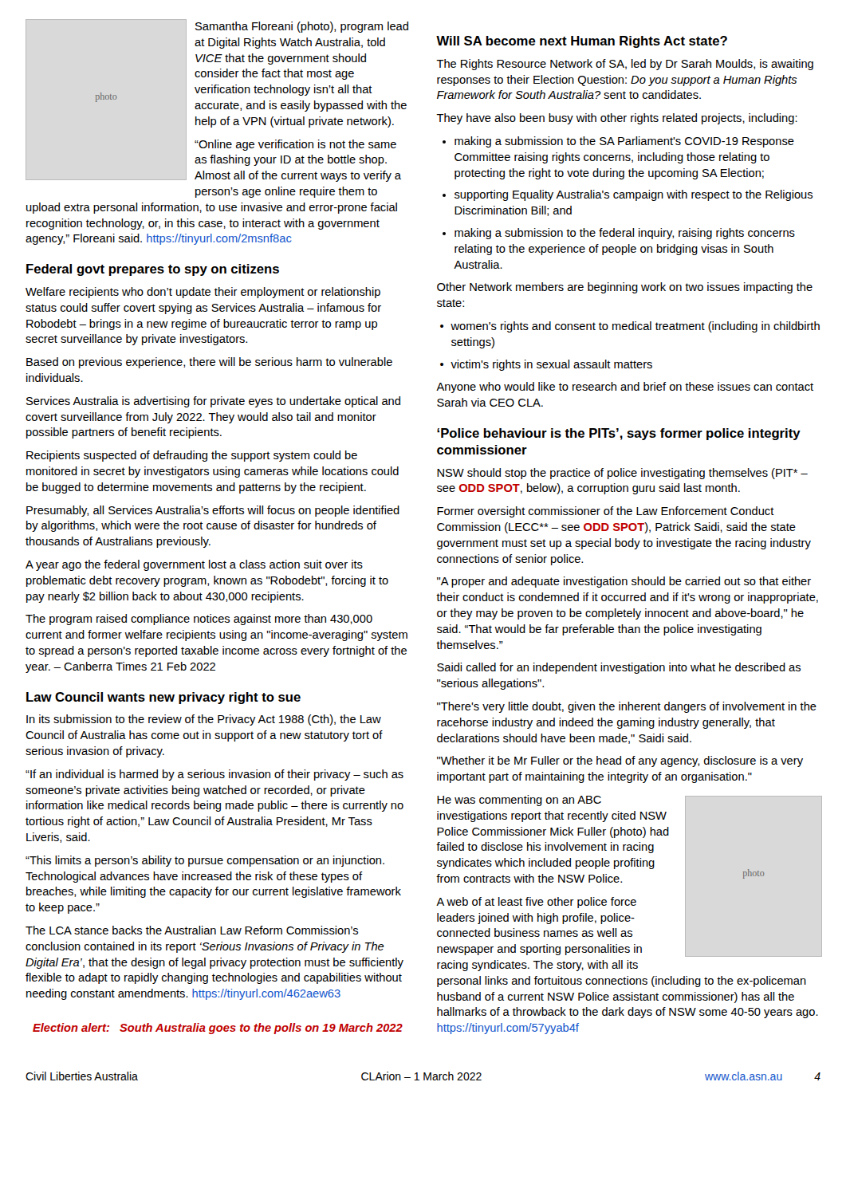Samantha Floreani (photo), program lead at Digital Rights Watch Australia, told VICE that the government should consider the fact that most age verification technology isn’t all that accurate, and is easily bypassed with the help of a VPN (virtual private network).
“Online age verification is not the same as flashing your ID at the bottle shop. Almost all of the current ways to verify a person’s age online require them to upload extra personal information, to use invasive and error-prone facial recognition technology, or, in this case, to interact with a government agency,” Floreani said. https://tinyurl.com/2msnf8ac
Federal govt prepares to spy on citizens
Welfare recipients who don’t update their employment or relationship status could suffer covert spying as Services Australia – infamous for Robodebt – brings in a new regime of bureaucratic terror to ramp up secret surveillance by private investigators.
Based on previous experience, there will be serious harm to vulnerable individuals.
Services Australia is advertising for private eyes to undertake optical and covert surveillance from July 2022. They would also tail and monitor possible partners of benefit recipients.
Recipients suspected of defrauding the support system could be monitored in secret by investigators using cameras while locations could be bugged to determine movements and patterns by the recipient.
Presumably, all Services Australia’s efforts will focus on people identified by algorithms, which were the root cause of disaster for hundreds of thousands of Australians previously.
A year ago the federal government lost a class action suit over its problematic debt recovery program, known as "Robodebt", forcing it to pay nearly $2 billion back to about 430,000 recipients.
The program raised compliance notices against more than 430,000 current and former welfare recipients using an "income-averaging" system to spread a person's reported taxable income across every fortnight of the year. – Canberra Times 21 Feb 2022
Law Council wants new privacy right to sue
In its submission to the review of the Privacy Act 1988 (Cth), the Law Council of Australia has come out in support of a new statutory tort of serious invasion of privacy.
“If an individual is harmed by a serious invasion of their privacy – such as someone’s private activities being watched or recorded, or private information like medical records being made public – there is currently no tortious right of action,” Law Council of Australia President, Mr Tass Liveris, said.
“This limits a person’s ability to pursue compensation or an injunction. Technological advances have increased the risk of these types of breaches, while limiting the capacity for our current legislative framework to keep pace.”
The LCA stance backs the Australian Law Reform Commission’s conclusion contained in its report ‘Serious Invasions of Privacy in The Digital Era’, that the design of legal privacy protection must be sufficiently flexible to adapt to rapidly changing technologies and capabilities without needing constant amendments. https://tinyurl.com/462aew63
Election alert: South Australia goes to the polls on 19 March 2022
Will SA become next Human Rights Act state?
The Rights Resource Network of SA, led by Dr Sarah Moulds, is awaiting responses to their Election Question: Do you support a Human Rights Framework for South Australia? sent to candidates.
They have also been busy with other rights related projects, including:
making a submission to the SA Parliament's COVID-19 Response Committee raising rights concerns, including those relating to protecting the right to vote during the upcoming SA Election;
supporting Equality Australia's campaign with respect to the Religious Discrimination Bill; and
making a submission to the federal inquiry, raising rights concerns relating to the experience of people on bridging visas in South Australia.
Other Network members are beginning work on two issues impacting the state:
women's rights and consent to medical treatment (including in childbirth settings)
victim's rights in sexual assault matters
Anyone who would like to research and brief on these issues can contact Sarah via CEO CLA.
‘Police behaviour is the PITs’, says former police integrity commissioner
NSW should stop the practice of police investigating themselves (PIT* – see ODD SPOT, below), a corruption guru said last month.
Former oversight commissioner of the Law Enforcement Conduct Commission (LECC** – see ODD SPOT), Patrick Saidi, said the state government must set up a special body to investigate the racing industry connections of senior police.
"A proper and adequate investigation should be carried out so that either their conduct is condemned if it occurred and if it's wrong or inappropriate, or they may be proven to be completely innocent and above-board," he said. “That would be far preferable than the police investigating themselves.”
Saidi called for an independent investigation into what he described as "serious allegations".
"There's very little doubt, given the inherent dangers of involvement in the racehorse industry and indeed the gaming industry generally, that declarations should have been made," Saidi said.
"Whether it be Mr Fuller or the head of any agency, disclosure is a very important part of maintaining the integrity of an organisation."
He was commenting on an ABC investigations report that recently cited NSW Police Commissioner Mick Fuller (photo) had failed to disclose his involvement in racing syndicates which included people profiting from contracts with the NSW Police.
A web of at least five other police force leaders joined with high profile, police-connected business names as well as newspaper and sporting personalities in racing syndicates. The story, with all its personal links and fortuitous connections (including to the ex-policeman husband of a current NSW Police assistant commissioner) has all the hallmarks of a throwback to the dark days of NSW some 40-50 years ago. https://tinyurl.com/57yyab4f
Civil Liberties Australia
CLArion – 1 March 2022
www.cla.asn.au
4